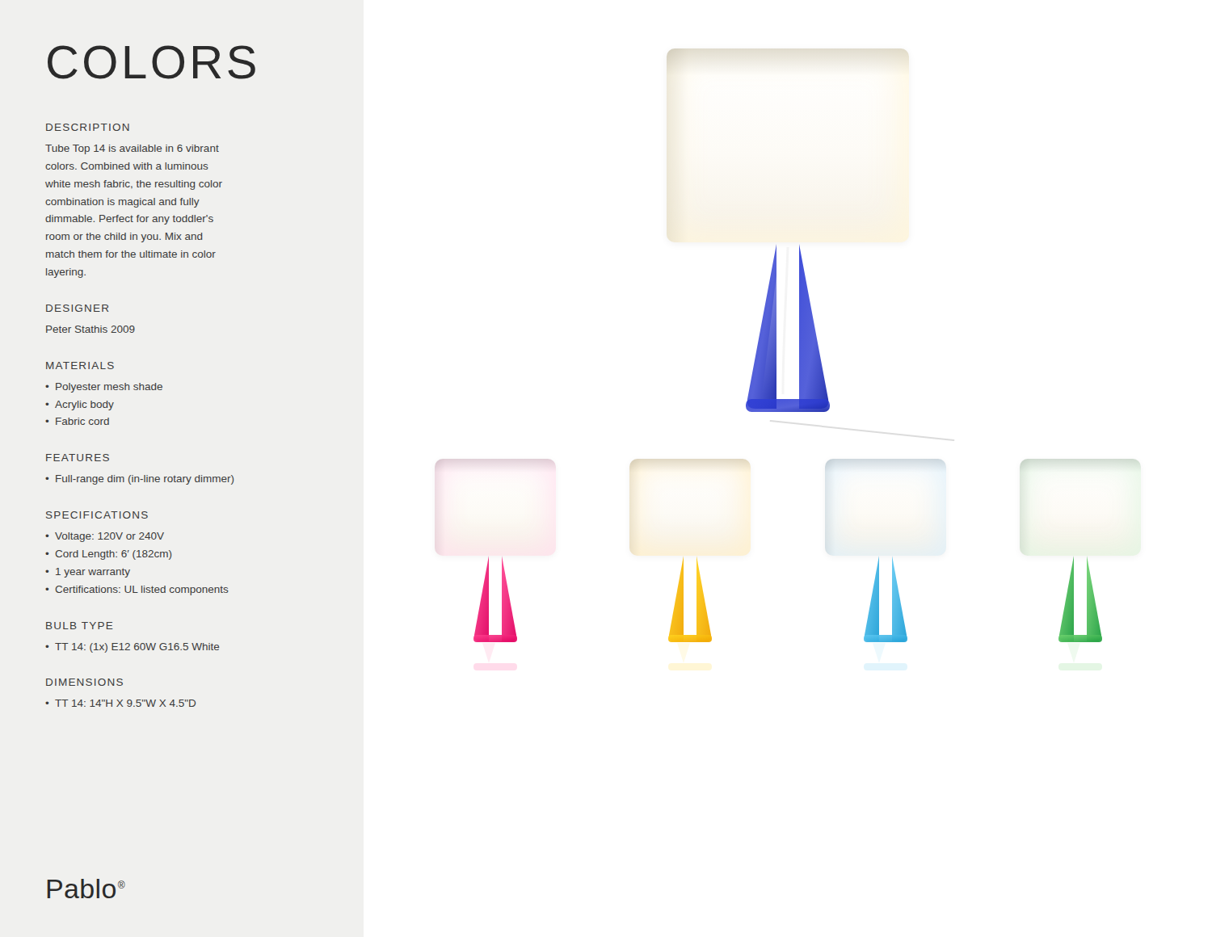COLORS
Description
Tube Top 14 is available in 6 vibrant colors. Combined with a luminous white mesh fabric, the resulting color combination is magical and fully dimmable. Perfect for any toddler's room or the child in you. Mix and match them for the ultimate in color layering.
Designer
Peter Stathis 2009
Materials
Polyester mesh shade
Acrylic body
Fabric cord
Features
Full-range dim (in-line rotary dimmer)
Specifications
Voltage: 120V or 240V
Cord Length: 6′ (182cm)
1 year warranty
Certifications: UL listed components
Bulb Type
TT 14: (1x) E12 60W G16.5 White
Dimensions
TT 14: 14"H X 9.5"W X 4.5"D
Pablo®